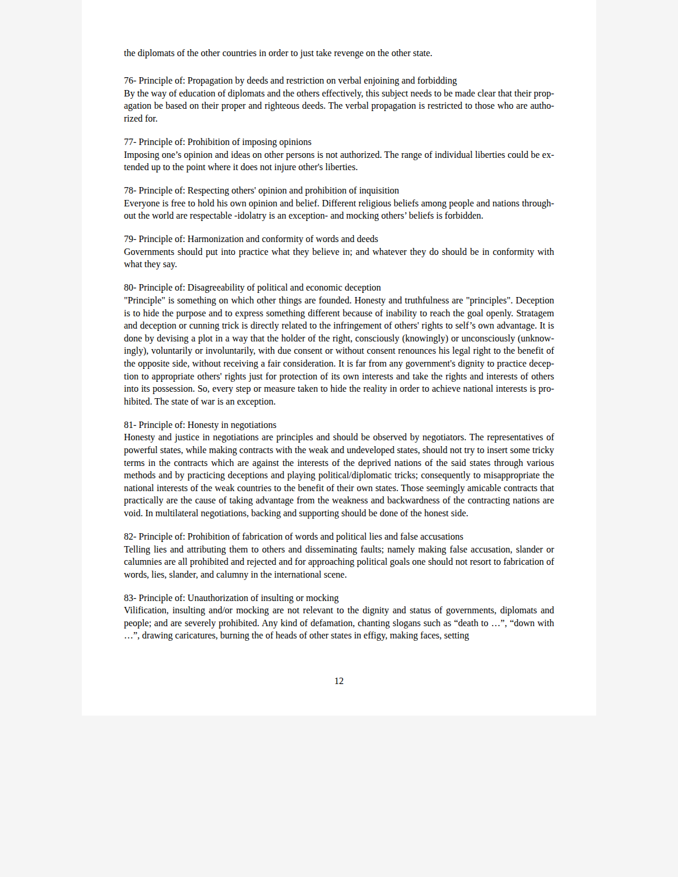the diplomats of the other countries in order to just take revenge on the other state.
76- Principle of: Propagation by deeds and restriction on verbal enjoining and forbidding
By the way of education of diplomats and the others effectively, this subject needs to be made clear that their propagation be based on their proper and righteous deeds. The verbal propagation is restricted to those who are authorized for.
77- Principle of: Prohibition of imposing opinions
Imposing one’s opinion and ideas on other persons is not authorized. The range of individual liberties could be extended up to the point where it does not injure other's liberties.
78- Principle of: Respecting others' opinion and prohibition of inquisition
Everyone is free to hold his own opinion and belief. Different religious beliefs among people and nations throughout the world are respectable -idolatry is an exception- and mocking others’ beliefs is forbidden.
79- Principle of: Harmonization and conformity of words and deeds
Governments should put into practice what they believe in; and whatever they do should be in conformity with what they say.
80- Principle of: Disagreeability of political and economic deception
"Principle" is something on which other things are founded. Honesty and truthfulness are "principles". Deception is to hide the purpose and to express something different because of inability to reach the goal openly. Stratagem and deception or cunning trick is directly related to the infringement of others' rights to self’s own advantage. It is done by devising a plot in a way that the holder of the right, consciously (knowingly) or unconsciously (unknowingly), voluntarily or involuntarily, with due consent or without consent renounces his legal right to the benefit of the opposite side, without receiving a fair consideration. It is far from any government's dignity to practice deception to appropriate others' rights just for protection of its own interests and take the rights and interests of others into its possession. So, every step or measure taken to hide the reality in order to achieve national interests is prohibited. The state of war is an exception.
81- Principle of: Honesty in negotiations
Honesty and justice in negotiations are principles and should be observed by negotiators. The representatives of powerful states, while making contracts with the weak and undeveloped states, should not try to insert some tricky terms in the contracts which are against the interests of the deprived nations of the said states through various methods and by practicing deceptions and playing political/diplomatic tricks; consequently to misappropriate the national interests of the weak countries to the benefit of their own states. Those seemingly amicable contracts that practically are the cause of taking advantage from the weakness and backwardness of the contracting nations are void. In multilateral negotiations, backing and supporting should be done of the honest side.
82- Principle of: Prohibition of fabrication of words and political lies and false accusations
Telling lies and attributing them to others and disseminating faults; namely making false accusation, slander or calumnies are all prohibited and rejected and for approaching political goals one should not resort to fabrication of words, lies, slander, and calumny in the international scene.
83- Principle of: Unauthorization of insulting or mocking
Vilification, insulting and/or mocking are not relevant to the dignity and status of governments, diplomats and people; and are severely prohibited. Any kind of defamation, chanting slogans such as “death to …”, “down with …”, drawing caricatures, burning the of heads of other states in effigy, making faces, setting
12